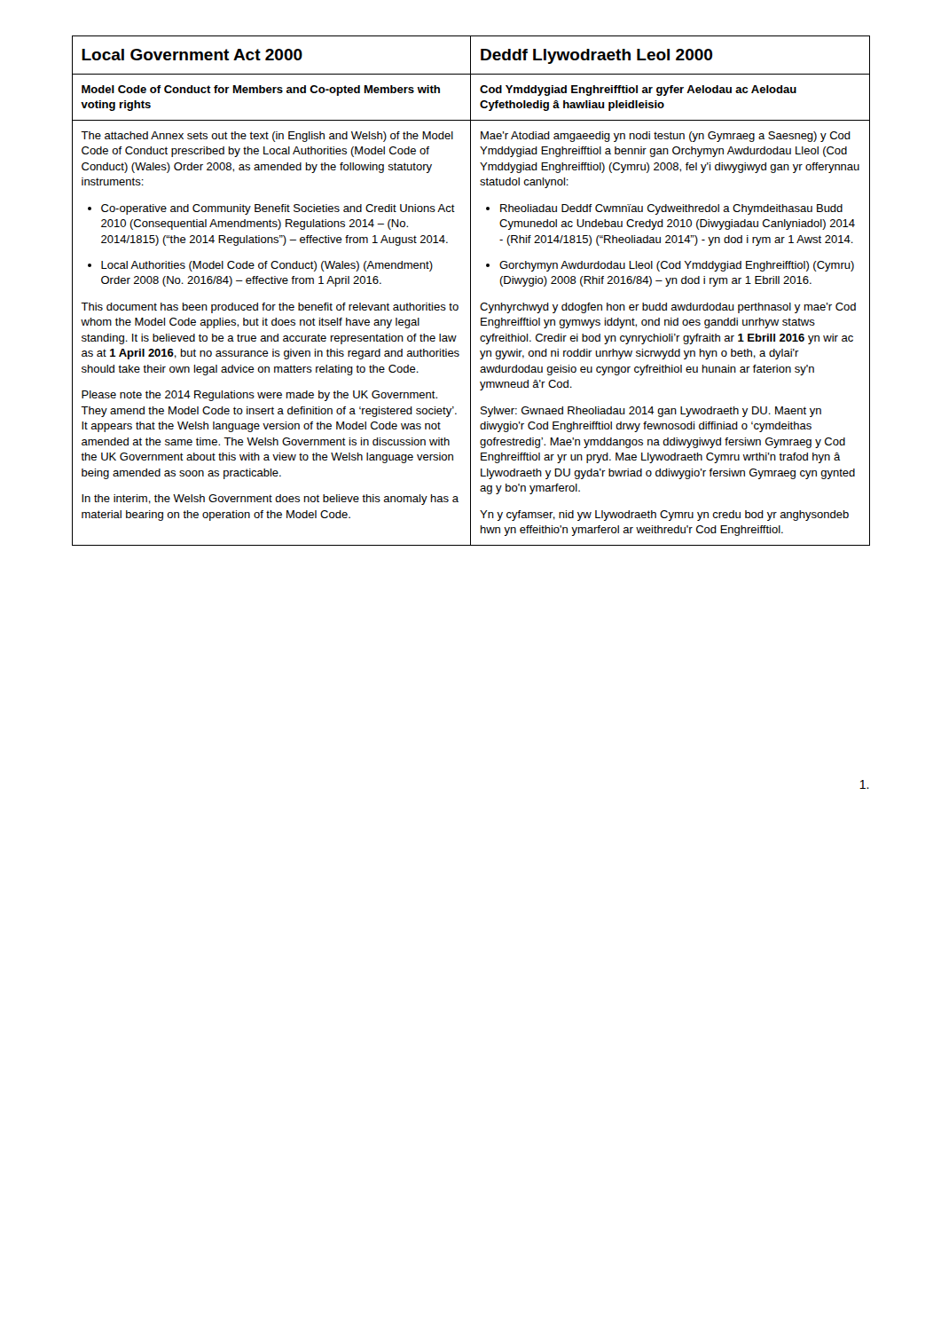| Local Government Act 2000 | Deddf Llywodraeth Leol 2000 |
| Model Code of Conduct for Members and Co-opted Members with voting rights | Cod Ymddygiad Enghreifftiol ar gyfer Aelodau ac Aelodau Cyfetholedig â hawliau pleidleisio |
| The attached Annex sets out the text (in English and Welsh) of the Model Code of Conduct prescribed by the Local Authorities (Model Code of Conduct) (Wales) Order 2008, as amended by the following statutory instruments: Co-operative and Community Benefit Societies and Credit Unions Act 2010 (Consequential Amendments) Regulations 2014 – (No. 2014/1815) (“the 2014 Regulations”) – effective from 1 August 2014. Local Authorities (Model Code of Conduct) (Wales) (Amendment) Order 2008 (No. 2016/84) – effective from 1 April 2016. This document has been produced for the benefit of relevant authorities to whom the Model Code applies, but it does not itself have any legal standing. It is believed to be a true and accurate representation of the law as at 1 April 2016 , but no assurance is given in this regard and authorities should take their own legal advice on matters relating to the Code. Please note the 2014 Regulations were made by the UK Government. They amend the Model Code to insert a definition of a ‘registered society’. It appears that the Welsh language version of the Model Code was not amended at the same time. The Welsh Government is in discussion with the UK Government about this with a view to the Welsh language version being amended as soon as practicable. In the interim, the Welsh Government does not believe this anomaly has a material bearing on the operation of the Model Code. | Mae'r Atodiad amgaeedig yn nodi testun (yn Gymraeg a Saesneg) y Cod Ymddygiad Enghreifftiol a bennir gan Orchymyn Awdurdodau Lleol (Cod Ymddygiad Enghreifftiol) (Cymru) 2008, fel y'i diwygiwyd gan yr offerynnau statudol canlynol: Rheoliadau Deddf Cwmnïau Cydweithredol a Chymdeithasau Budd Cymunedol ac Undebau Credyd 2010 (Diwygiadau Canlyniadol) 2014 - (Rhif 2014/1815) (“Rheoliadau 2014”) - yn dod i rym ar 1 Awst 2014. Gorchymyn Awdurdodau Lleol (Cod Ymddygiad Enghreifftiol) (Cymru) (Diwygio) 2008 (Rhif 2016/84) – yn dod i rym ar 1 Ebrill 2016. Cynhyrchwyd y ddogfen hon er budd awdurdodau perthnasol y mae'r Cod Enghreifftiol yn gymwys iddynt, ond nid oes ganddi unrhyw statws cyfreithiol. Credir ei bod yn cynrychioli’r gyfraith ar 1 Ebrill 2016 yn wir ac yn gywir, ond ni roddir unrhyw sicrwydd yn hyn o beth, a dylai'r awdurdodau geisio eu cyngor cyfreithiol eu hunain ar faterion sy'n ymwneud â'r Cod. Sylwer: Gwnaed Rheoliadau 2014 gan Lywodraeth y DU. Maent yn diwygio'r Cod Enghreifftiol drwy fewnosodi diffiniad o ‘cymdeithas gofrestredig’. Mae'n ymddangos na ddiwygiwyd fersiwn Gymraeg y Cod Enghreifftiol ar yr un pryd. Mae Llywodraeth Cymru wrthi'n trafod hyn â Llywodraeth y DU gyda'r bwriad o ddiwygio'r fersiwn Gymraeg cyn gynted ag y bo'n ymarferol. Yn y cyfamser, nid yw Llywodraeth Cymru yn credu bod yr anghysondeb hwn yn effeithio'n ymarferol ar weithredu'r Cod Enghreifftiol. |
1.